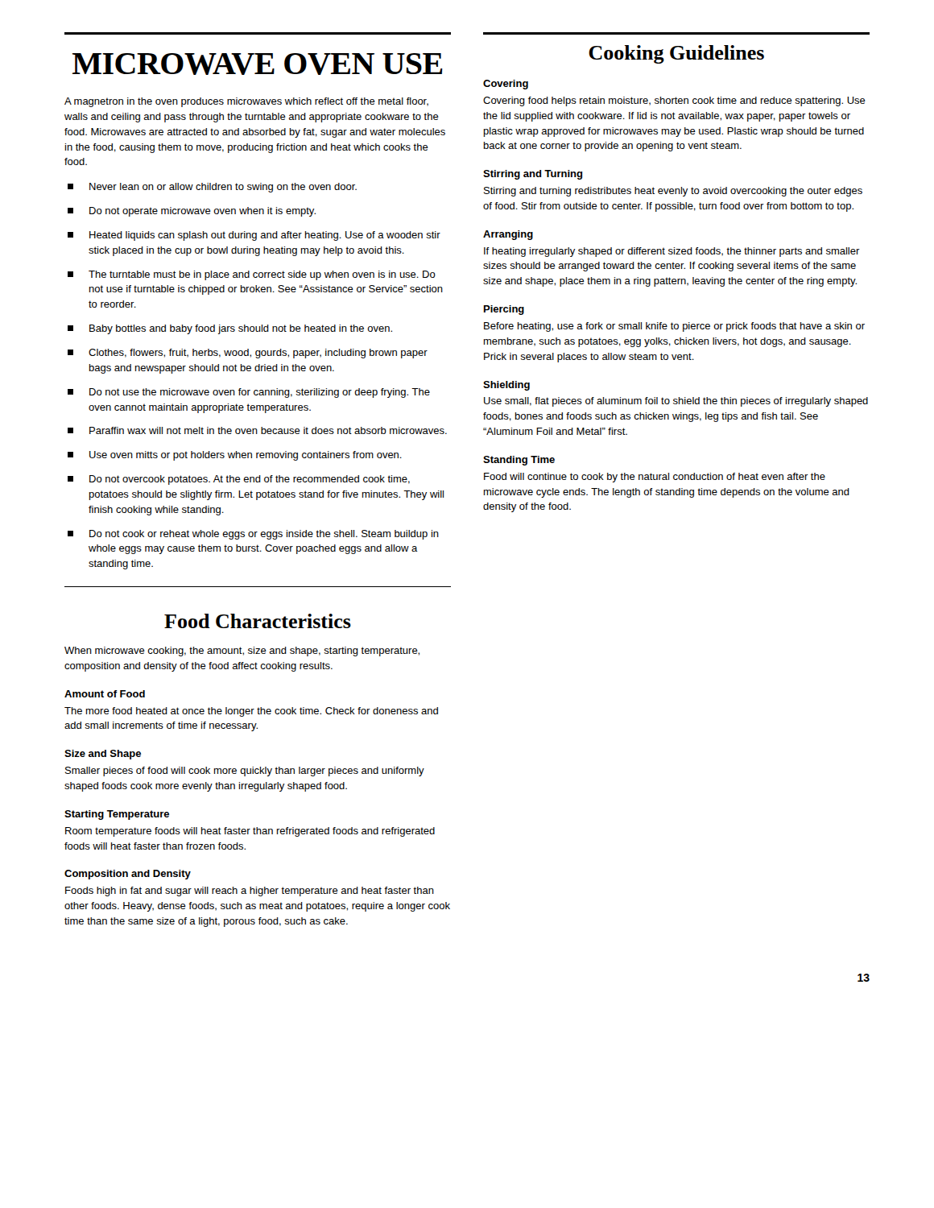MICROWAVE OVEN USE
A magnetron in the oven produces microwaves which reflect off the metal floor, walls and ceiling and pass through the turntable and appropriate cookware to the food. Microwaves are attracted to and absorbed by fat, sugar and water molecules in the food, causing them to move, producing friction and heat which cooks the food.
Never lean on or allow children to swing on the oven door.
Do not operate microwave oven when it is empty.
Heated liquids can splash out during and after heating. Use of a wooden stir stick placed in the cup or bowl during heating may help to avoid this.
The turntable must be in place and correct side up when oven is in use. Do not use if turntable is chipped or broken. See “Assistance or Service” section to reorder.
Baby bottles and baby food jars should not be heated in the oven.
Clothes, flowers, fruit, herbs, wood, gourds, paper, including brown paper bags and newspaper should not be dried in the oven.
Do not use the microwave oven for canning, sterilizing or deep frying. The oven cannot maintain appropriate temperatures.
Paraffin wax will not melt in the oven because it does not absorb microwaves.
Use oven mitts or pot holders when removing containers from oven.
Do not overcook potatoes. At the end of the recommended cook time, potatoes should be slightly firm. Let potatoes stand for five minutes. They will finish cooking while standing.
Do not cook or reheat whole eggs or eggs inside the shell. Steam buildup in whole eggs may cause them to burst. Cover poached eggs and allow a standing time.
Food Characteristics
When microwave cooking, the amount, size and shape, starting temperature, composition and density of the food affect cooking results.
Amount of Food
The more food heated at once the longer the cook time. Check for doneness and add small increments of time if necessary.
Size and Shape
Smaller pieces of food will cook more quickly than larger pieces and uniformly shaped foods cook more evenly than irregularly shaped food.
Starting Temperature
Room temperature foods will heat faster than refrigerated foods and refrigerated foods will heat faster than frozen foods.
Composition and Density
Foods high in fat and sugar will reach a higher temperature and heat faster than other foods. Heavy, dense foods, such as meat and potatoes, require a longer cook time than the same size of a light, porous food, such as cake.
Cooking Guidelines
Covering
Covering food helps retain moisture, shorten cook time and reduce spattering. Use the lid supplied with cookware. If lid is not available, wax paper, paper towels or plastic wrap approved for microwaves may be used. Plastic wrap should be turned back at one corner to provide an opening to vent steam.
Stirring and Turning
Stirring and turning redistributes heat evenly to avoid overcooking the outer edges of food. Stir from outside to center. If possible, turn food over from bottom to top.
Arranging
If heating irregularly shaped or different sized foods, the thinner parts and smaller sizes should be arranged toward the center. If cooking several items of the same size and shape, place them in a ring pattern, leaving the center of the ring empty.
Piercing
Before heating, use a fork or small knife to pierce or prick foods that have a skin or membrane, such as potatoes, egg yolks, chicken livers, hot dogs, and sausage. Prick in several places to allow steam to vent.
Shielding
Use small, flat pieces of aluminum foil to shield the thin pieces of irregularly shaped foods, bones and foods such as chicken wings, leg tips and fish tail. See “Aluminum Foil and Metal” first.
Standing Time
Food will continue to cook by the natural conduction of heat even after the microwave cycle ends. The length of standing time depends on the volume and density of the food.
13